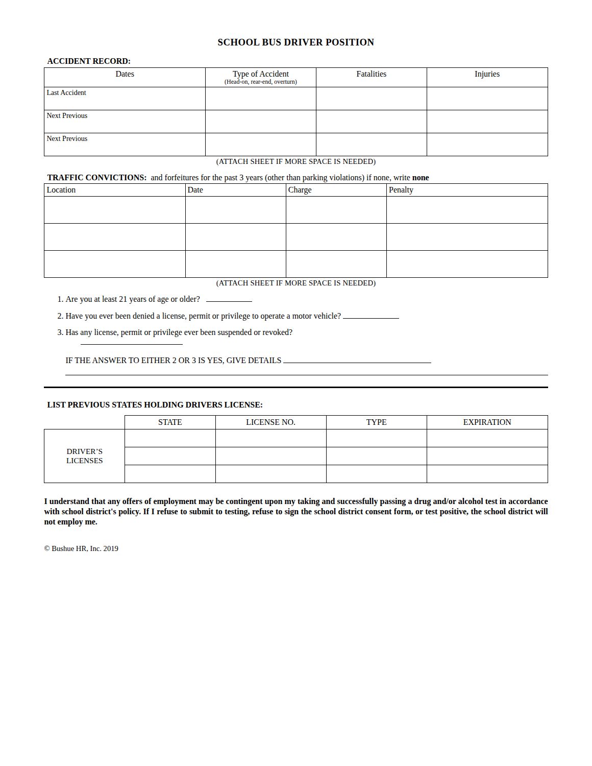SCHOOL BUS DRIVER POSITION
ACCIDENT RECORD:
| Dates | Type of Accident (Head-on, rear-end, overturn) | Fatalities | Injuries |
| --- | --- | --- | --- |
| Last Accident | | | |
| Next Previous | | | |
| Next Previous | | | |
(ATTACH SHEET IF MORE SPACE IS NEEDED)
TRAFFIC CONVICTIONS: and forfeitures for the past 3 years (other than parking violations) if none, write none
| Location | Date | Charge | Penalty |
| --- | --- | --- | --- |
(ATTACH SHEET IF MORE SPACE IS NEEDED)
Are you at least 21 years of age or older?
Have you ever been denied a license, permit or privilege to operate a motor vehicle?
Has any license, permit or privilege ever been suspended or revoked?
IF THE ANSWER TO EITHER 2 OR 3 IS YES, GIVE DETAILS
LIST PREVIOUS STATES HOLDING DRIVERS LICENSE:
| | STATE | LICENSE NO. | TYPE | EXPIRATION |
| DRIVER’S LICENSES | | | | |
I understand that any offers of employment may be contingent upon my taking and successfully passing a drug and/or alcohol test in accordance with school district's policy. If I refuse to submit to testing, refuse to sign the school district consent form, or test positive, the school district will not employ me.
© Bushue HR, Inc. 2019